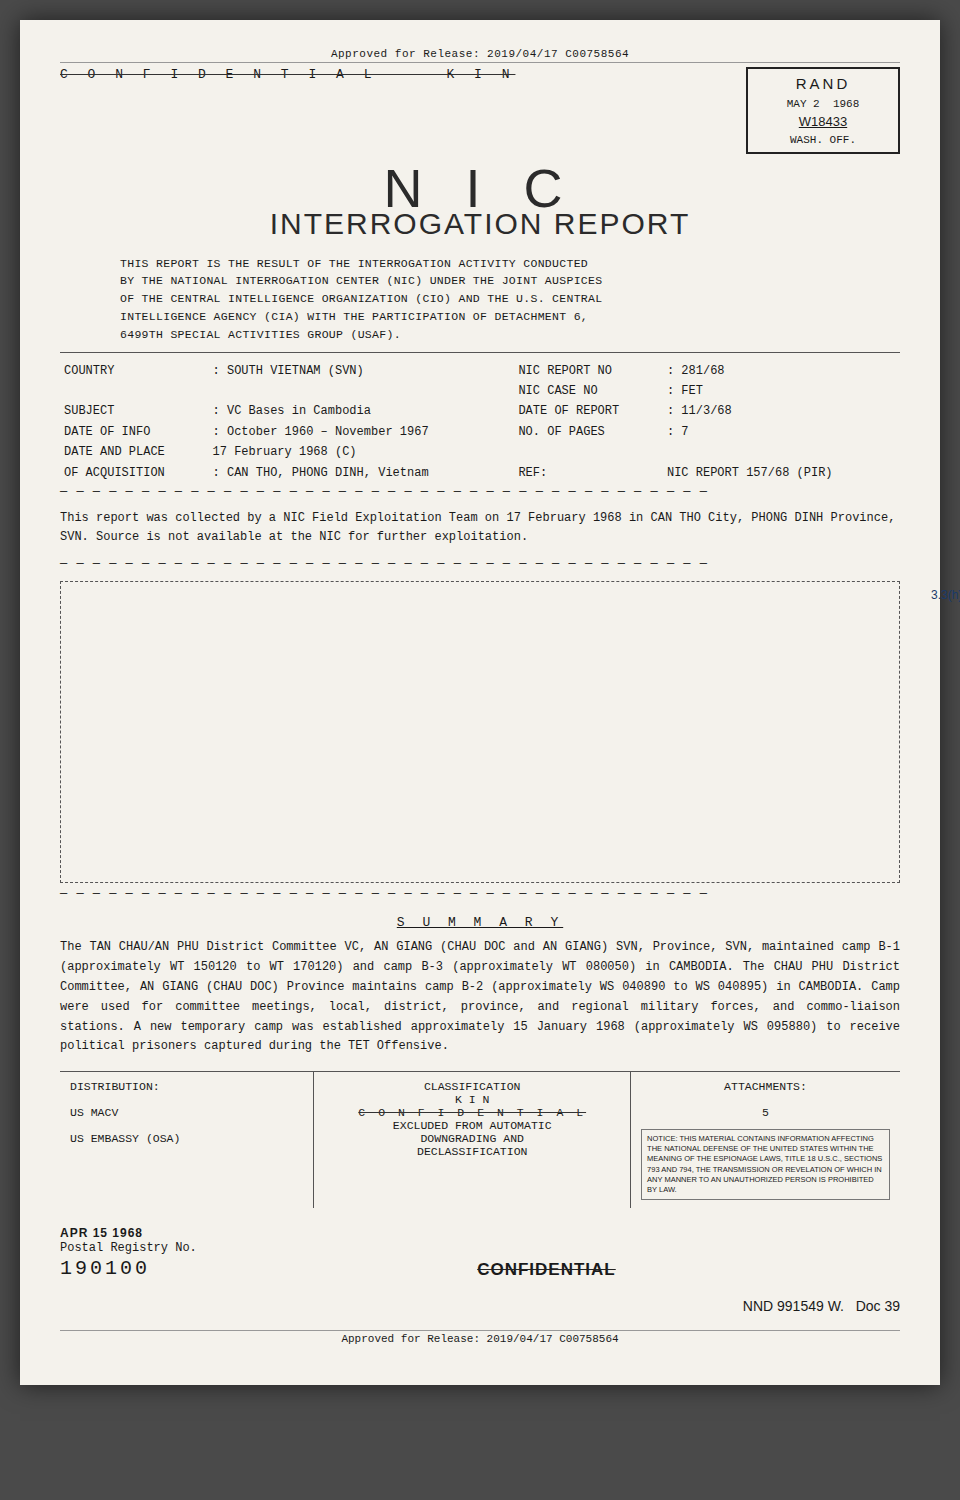Approved for Release: 2019/04/17 C00758564
C O N F I D E N T I A L — K I N
RAND
MAY 2 1968
W18433
WASH. OFF.
N I C
INTERROGATION REPORT
THIS REPORT IS THE RESULT OF THE INTERROGATION ACTIVITY CONDUCTED
BY THE NATIONAL INTERROGATION CENTER (NIC) UNDER THE JOINT AUSPICES
OF THE CENTRAL INTELLIGENCE ORGANIZATION (CIO) AND THE U.S. CENTRAL
INTELLIGENCE AGENCY (CIA) WITH THE PARTICIPATION OF DETACHMENT 6,
6499TH SPECIAL ACTIVITIES GROUP (USAF).
| COUNTRY | : SOUTH VIETNAM (SVN) | NIC REPORT NO | : 281/68 |
| | | NIC CASE NO | : FET |
| SUBJECT | : VC Bases in Cambodia | DATE OF REPORT | : 11/3/68 |
| DATE OF INFO | : October 1960 – November 1967 | NO. OF PAGES | : 7 |
| DATE AND PLACE | 17 February 1968 (C) |
| OF ACQUISITION | : CAN THO, PHONG DINH, Vietnam | REF: | NIC REPORT 157/68 (PIR) |
— — — — — — — — — — — — — — — — — — — — — — — — — — — — — — — — — — — — — — — —
This report was collected by a NIC Field Exploitation Team on 17 February 1968 in CAN THO City, PHONG DINH Province, SVN. Source is not available at the NIC for further exploitation.
— — — — — — — — — — — — — — — — — — — — — — — — — — — — — — — — — — — — — — — —
3.3(h)(2)
— — — — — — — — — — — — — — — — — — — — — — — — — — — — — — — — — — — — — — — —
S U M M A R Y
The TAN CHAU/AN PHU District Committee VC, AN GIANG (CHAU DOC and AN GIANG) SVN, Province, SVN, maintained camp B-1 (approximately WT 150120 to WT 170120) and camp B-3 (approximately WT 080050) in CAMBODIA. The CHAU PHU District Committee, AN GIANG (CHAU DOC) Province maintains camp B-2 (approximately WS 040890 to WS 040895) in CAMBODIA. Camp were used for committee meetings, local, district, province, and regional military forces, and commo-liaison stations. A new temporary camp was established approximately 15 January 1968 (approximately WS 095880) to receive political prisoners captured during the TET Offensive.
DISTRIBUTION:
US MACV
US EMBASSY (OSA)
CLASSIFICATION
K I N
C O N F I D E N T I A L
EXCLUDED FROM AUTOMATIC
DOWNGRADING AND
DECLASSIFICATION
ATTACHMENTS:
5
NOTICE: THIS MATERIAL CONTAINS INFORMATION AFFECTING THE NATIONAL DEFENSE OF THE UNITED STATES WITHIN THE MEANING OF THE ESPIONAGE LAWS, TITLE 18 U.S.C., SECTIONS 793 AND 794, THE TRANSMISSION OR REVELATION OF WHICH IN ANY MANNER TO AN UNAUTHORIZED PERSON IS PROHIBITED BY LAW.
APR 15 1968
Postal Registry No. 190100
CONFIDENTIAL
NND 991549 W. Doc 39
Approved for Release: 2019/04/17 C00758564